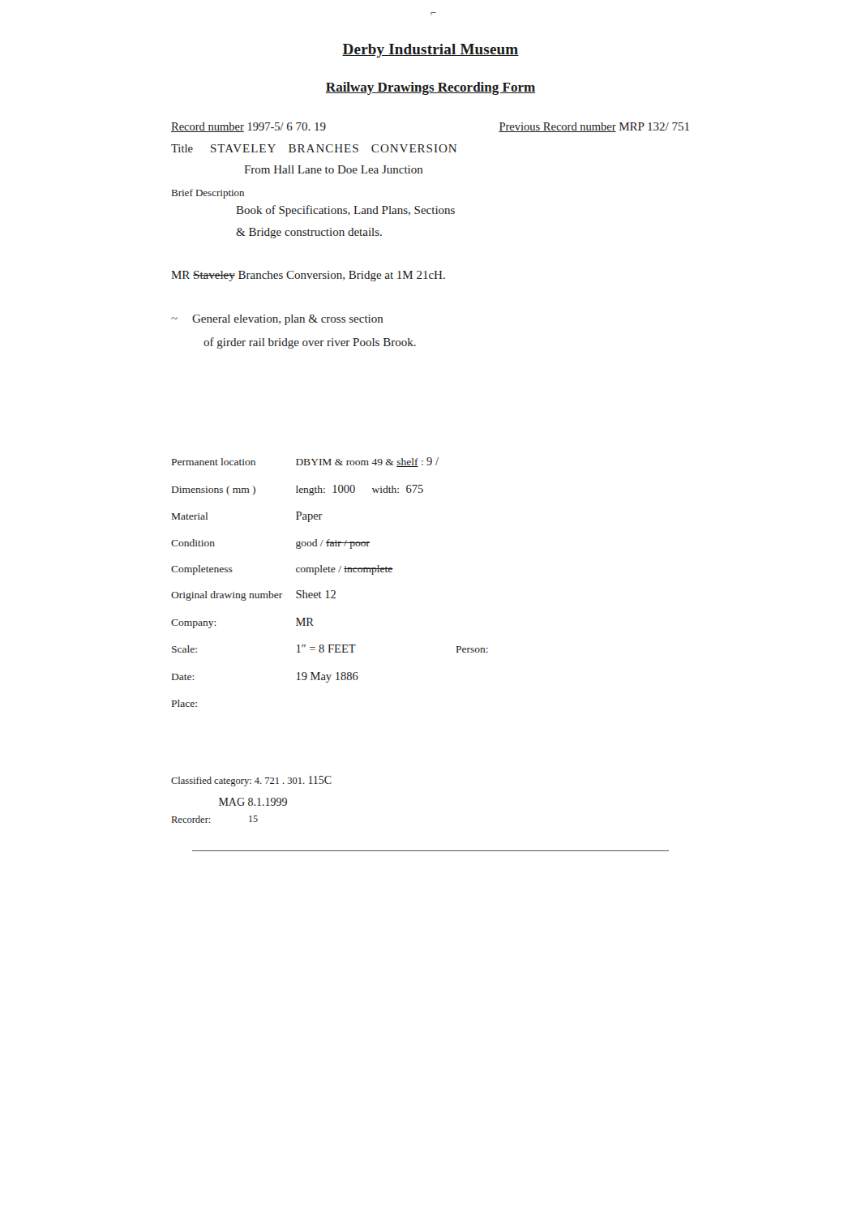⌐
Derby Industrial Museum
Railway Drawings Recording Form
Record number 1997-5/ 6 70. 19
Previous Record number MRP 132/ 751
Title
STAVELEY BRANCHES CONVERSION
From Hall Lane to Doe Lea Junction
Brief Description
Book of Specifications, Land Plans, Sections
& Bridge construction details.
MR Staveley Branches Conversion, Bridge at 1M 21cH.
~General elevation, plan & cross section
of girder rail bridge over river Pools Brook.
Permanent location DBYIM & room 49 & shelf : 9 /
Dimensions ( mm ) length: 1000 width: 675
Material Paper
Condition good / fair / poor
Completeness complete / incomplete
Original drawing number Sheet 12
Company: MR
Scale: 1″ = 8 FEET Person:
Date: 19 May 1886
Place:
Classified category: 4. 721 . 301. 115C
Recorder: MAG 8.1.1999 15